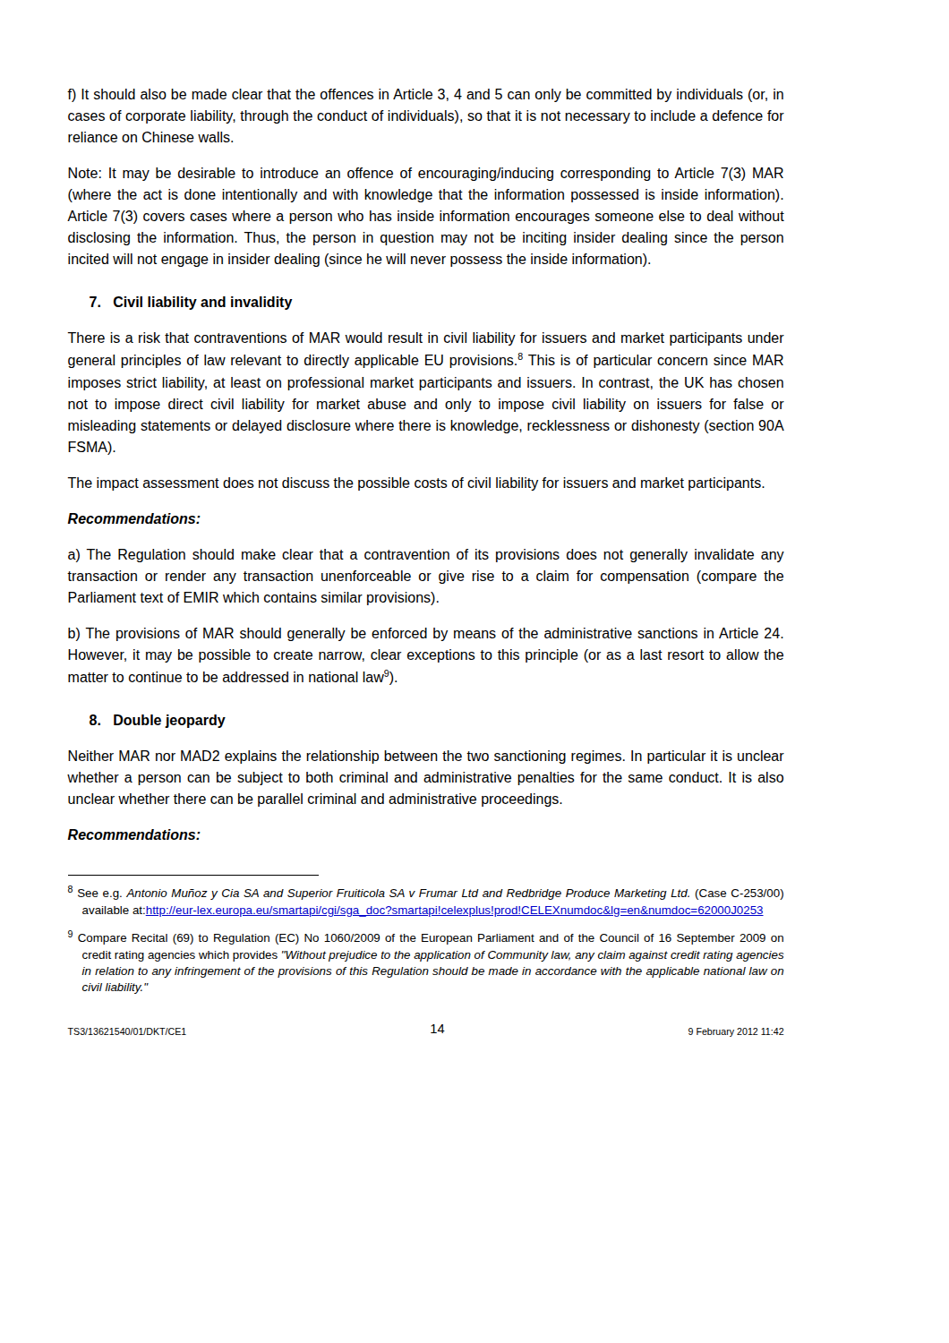f) It should also be made clear that the offences in Article 3, 4 and 5 can only be committed by individuals (or, in cases of corporate liability, through the conduct of individuals), so that it is not necessary to include a defence for reliance on Chinese walls.
Note: It may be desirable to introduce an offence of encouraging/inducing corresponding to Article 7(3) MAR (where the act is done intentionally and with knowledge that the information possessed is inside information). Article 7(3) covers cases where a person who has inside information encourages someone else to deal without disclosing the information. Thus, the person in question may not be inciting insider dealing since the person incited will not engage in insider dealing (since he will never possess the inside information).
7. Civil liability and invalidity
There is a risk that contraventions of MAR would result in civil liability for issuers and market participants under general principles of law relevant to directly applicable EU provisions.8 This is of particular concern since MAR imposes strict liability, at least on professional market participants and issuers. In contrast, the UK has chosen not to impose direct civil liability for market abuse and only to impose civil liability on issuers for false or misleading statements or delayed disclosure where there is knowledge, recklessness or dishonesty (section 90A FSMA).
The impact assessment does not discuss the possible costs of civil liability for issuers and market participants.
Recommendations:
a) The Regulation should make clear that a contravention of its provisions does not generally invalidate any transaction or render any transaction unenforceable or give rise to a claim for compensation (compare the Parliament text of EMIR which contains similar provisions).
b) The provisions of MAR should generally be enforced by means of the administrative sanctions in Article 24. However, it may be possible to create narrow, clear exceptions to this principle (or as a last resort to allow the matter to continue to be addressed in national law9).
8. Double jeopardy
Neither MAR nor MAD2 explains the relationship between the two sanctioning regimes. In particular it is unclear whether a person can be subject to both criminal and administrative penalties for the same conduct. It is also unclear whether there can be parallel criminal and administrative proceedings.
Recommendations:
8 See e.g. Antonio Muñoz y Cia SA and Superior Fruiticola SA v Frumar Ltd and Redbridge Produce Marketing Ltd. (Case C-253/00) available at:http://eur-lex.europa.eu/smartapi/cgi/sga_doc?smartapi!celexplus!prod!CELEXnumdoc&lg=en&numdoc=62000J0253
9 Compare Recital (69) to Regulation (EC) No 1060/2009 of the European Parliament and of the Council of 16 September 2009 on credit rating agencies which provides "Without prejudice to the application of Community law, any claim against credit rating agencies in relation to any infringement of the provisions of this Regulation should be made in accordance with the applicable national law on civil liability."
TS3/13621540/01/DKT/CE1
14
9 February 2012 11:42